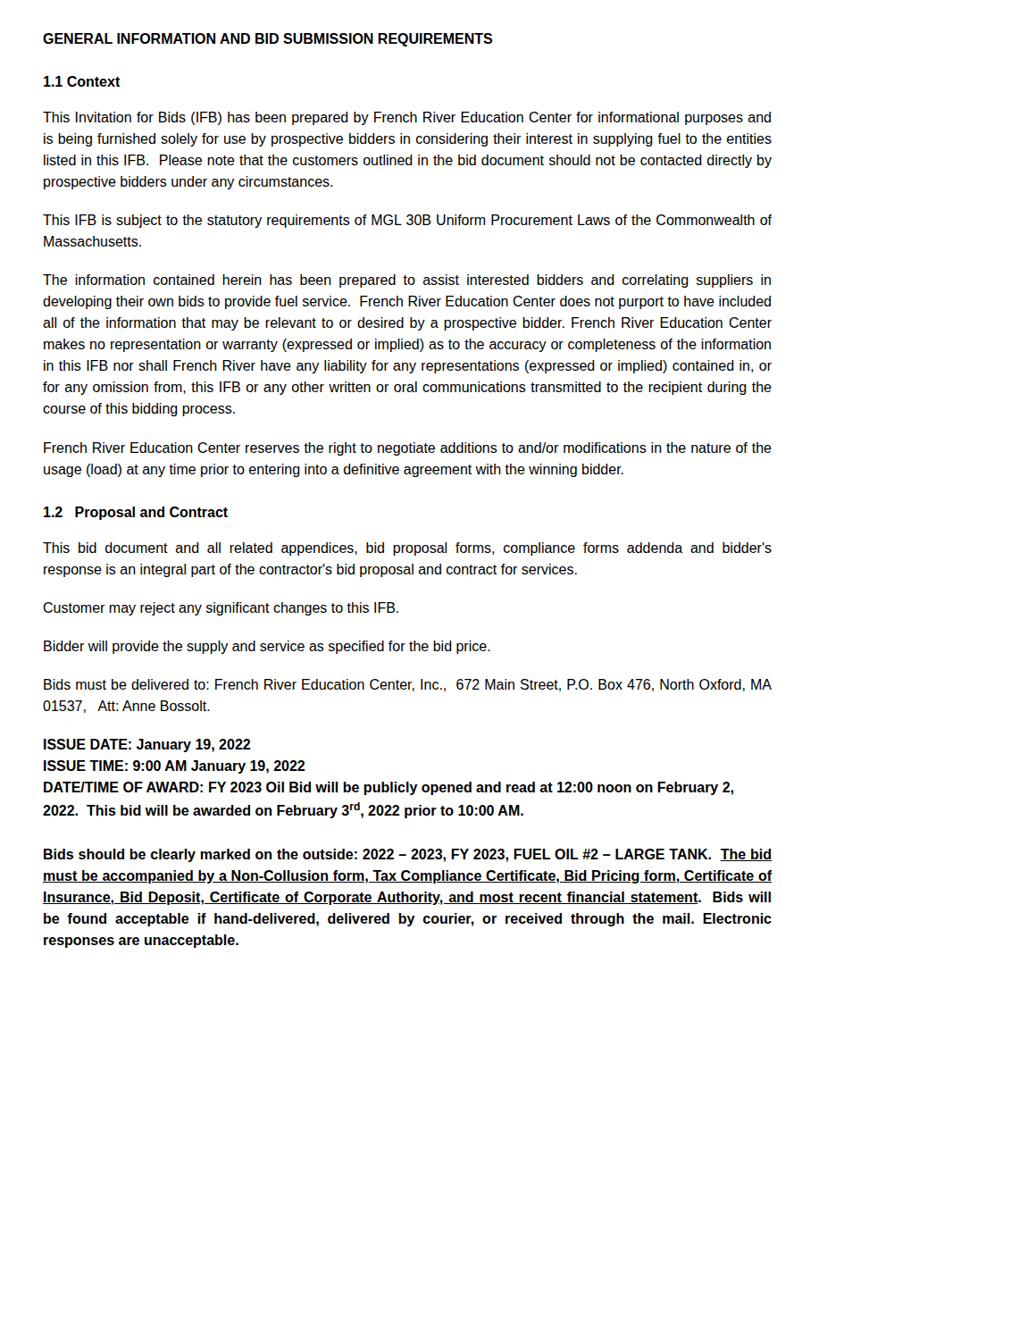GENERAL INFORMATION AND BID SUBMISSION REQUIREMENTS
1.1 Context
This Invitation for Bids (IFB) has been prepared by French River Education Center for informational purposes and is being furnished solely for use by prospective bidders in considering their interest in supplying fuel to the entities listed in this IFB. Please note that the customers outlined in the bid document should not be contacted directly by prospective bidders under any circumstances.
This IFB is subject to the statutory requirements of MGL 30B Uniform Procurement Laws of the Commonwealth of Massachusetts.
The information contained herein has been prepared to assist interested bidders and correlating suppliers in developing their own bids to provide fuel service. French River Education Center does not purport to have included all of the information that may be relevant to or desired by a prospective bidder. French River Education Center makes no representation or warranty (expressed or implied) as to the accuracy or completeness of the information in this IFB nor shall French River have any liability for any representations (expressed or implied) contained in, or for any omission from, this IFB or any other written or oral communications transmitted to the recipient during the course of this bidding process.
French River Education Center reserves the right to negotiate additions to and/or modifications in the nature of the usage (load) at any time prior to entering into a definitive agreement with the winning bidder.
1.2 Proposal and Contract
This bid document and all related appendices, bid proposal forms, compliance forms addenda and bidder's response is an integral part of the contractor's bid proposal and contract for services.
Customer may reject any significant changes to this IFB.
Bidder will provide the supply and service as specified for the bid price.
Bids must be delivered to: French River Education Center, Inc., 672 Main Street, P.O. Box 476, North Oxford, MA 01537, Att: Anne Bossolt.
ISSUE DATE: January 19, 2022
ISSUE TIME: 9:00 AM January 19, 2022
DATE/TIME OF AWARD: FY 2023 Oil Bid will be publicly opened and read at 12:00 noon on February 2, 2022. This bid will be awarded on February 3rd, 2022 prior to 10:00 AM.
Bids should be clearly marked on the outside: 2022 – 2023, FY 2023, FUEL OIL #2 – LARGE TANK. The bid must be accompanied by a Non-Collusion form, Tax Compliance Certificate, Bid Pricing form, Certificate of Insurance, Bid Deposit, Certificate of Corporate Authority, and most recent financial statement. Bids will be found acceptable if hand-delivered, delivered by courier, or received through the mail. Electronic responses are unacceptable.